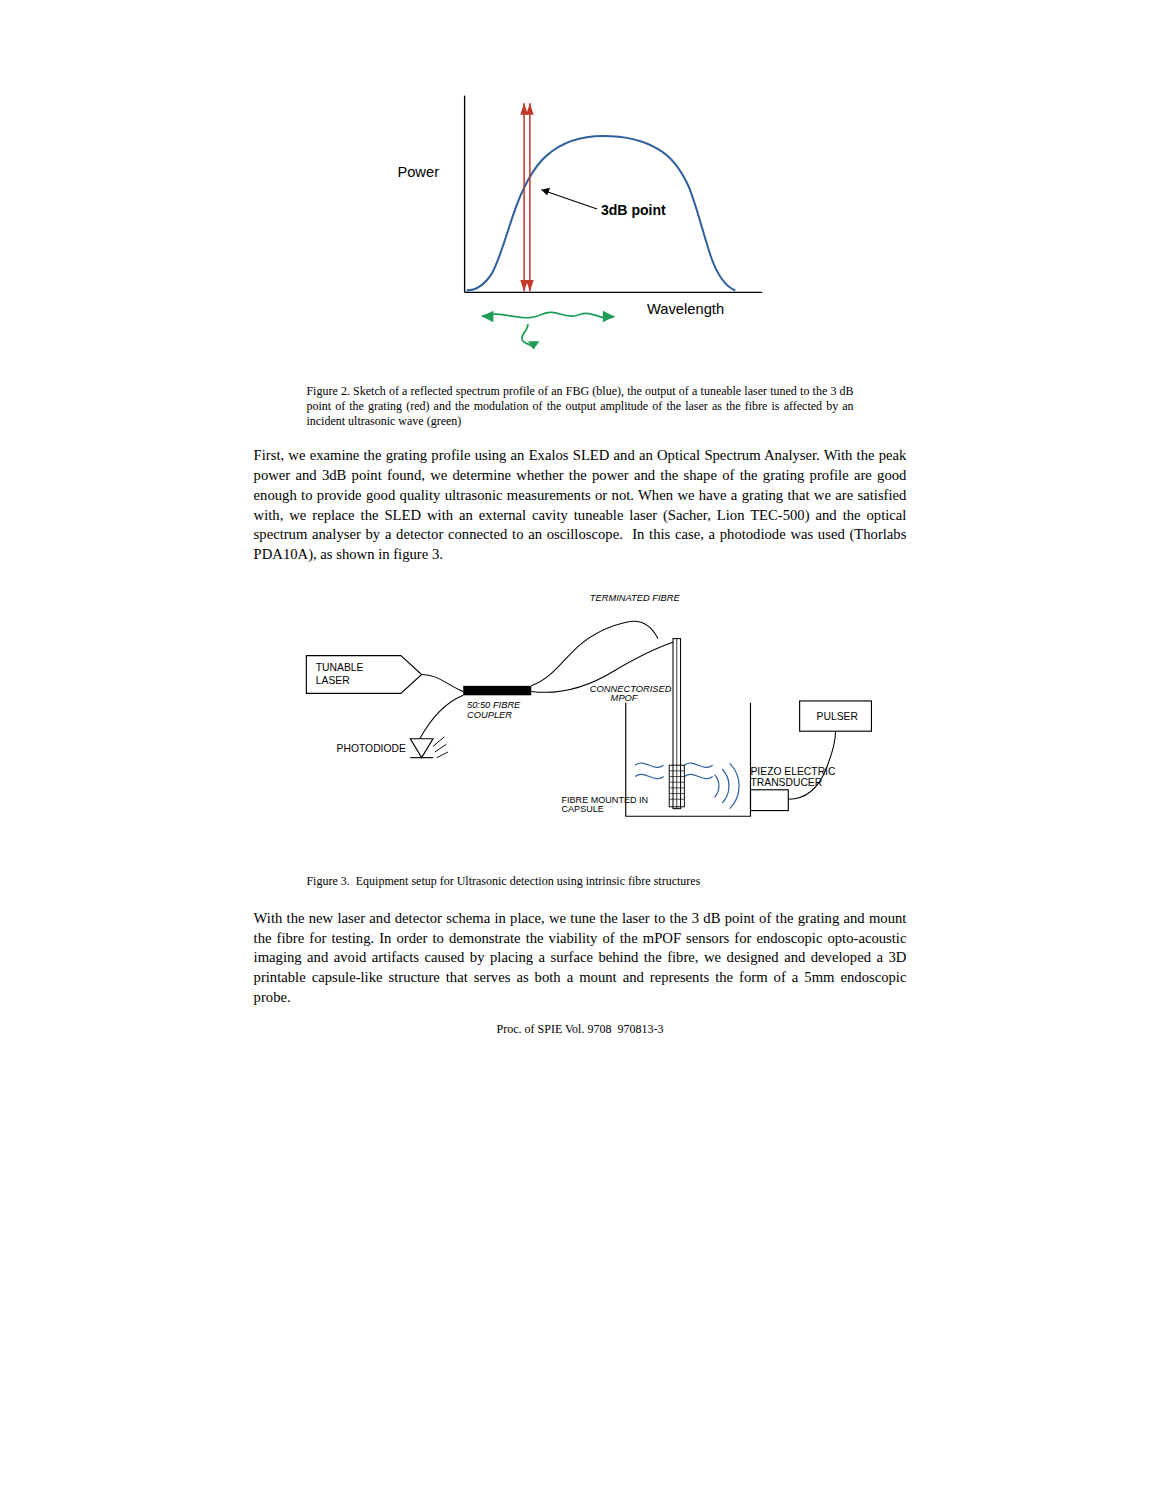Power Wavelength 3dB point
Figure 2. Sketch of a reflected spectrum profile of an FBG (blue), the output of a tuneable laser tuned to the 3 dB point of the grating (red) and the modulation of the output amplitude of the laser as the fibre is affected by an incident ultrasonic wave (green)
First, we examine the grating profile using an Exalos SLED and an Optical Spectrum Analyser. With the peak power and 3dB point found, we determine whether the power and the shape of the grating profile are good enough to provide good quality ultrasonic measurements or not. When we have a grating that we are satisfied with, we replace the SLED with an external cavity tuneable laser (Sacher, Lion TEC-500) and the optical spectrum analyser by a detector connected to an oscilloscope. In this case, a photodiode was used (Thorlabs PDA10A), as shown in figure 3.
TUNABLE LASER 50:50 FIBRE COUPLER PHOTODIODE TERMINATED FIBRE CONNECTORISED MPOF PIEZO ELECTRIC TRANSDUCER PULSER FIBRE MOUNTED IN CAPSULE
Figure 3. Equipment setup for Ultrasonic detection using intrinsic fibre structures
With the new laser and detector schema in place, we tune the laser to the 3 dB point of the grating and mount the fibre for testing. In order to demonstrate the viability of the mPOF sensors for endoscopic opto-acoustic imaging and avoid artifacts caused by placing a surface behind the fibre, we designed and developed a 3D printable capsule-like structure that serves as both a mount and represents the form of a 5mm endoscopic probe.
Proc. of SPIE Vol. 9708 970813-3